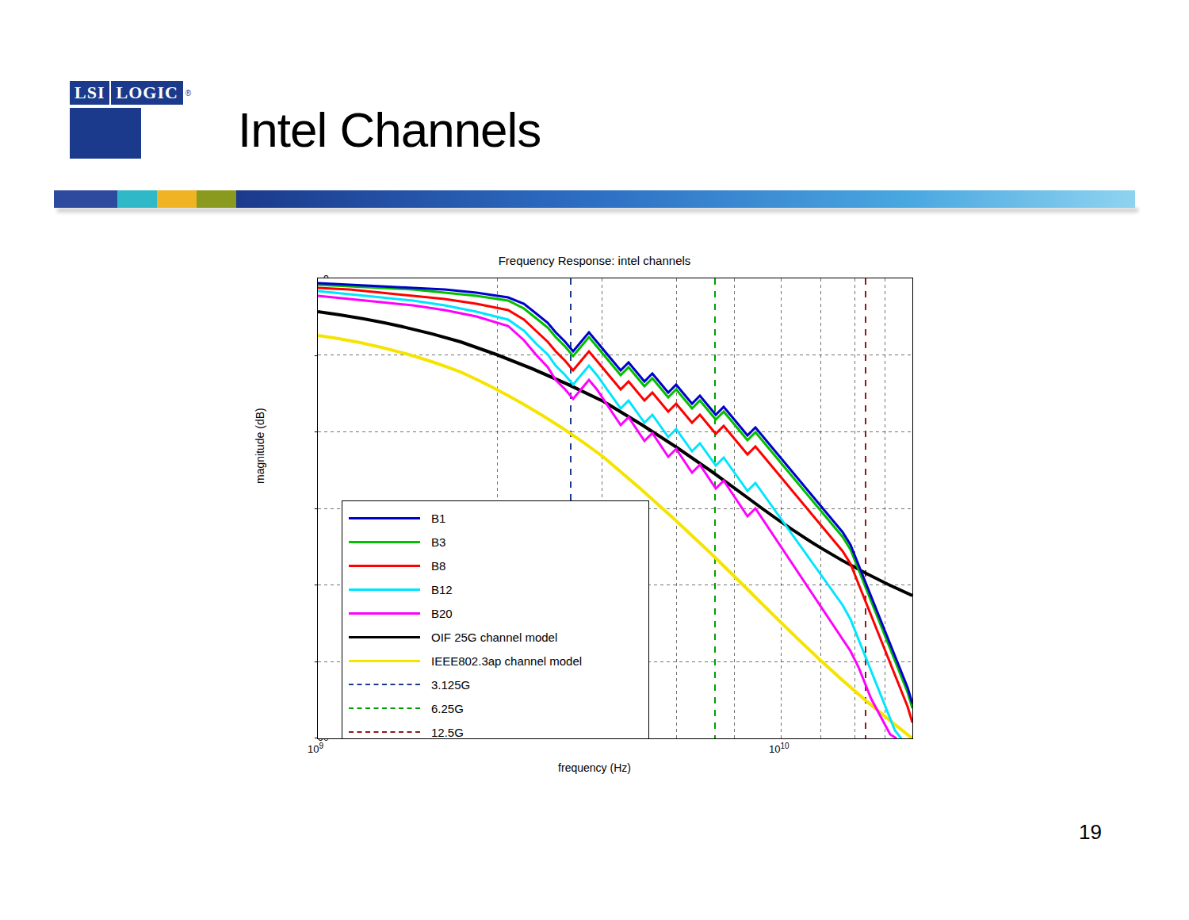LSI LOGIC®
Intel Channels
Frequency Response: intel channels
magnitude (dB)
frequency (Hz)
0
-10
-20
-30
-40
-50
-60
109
1010
B1
B3
B8
B12
B20
OIF 25G channel model
IEEE802.3ap channel model
3.125G
6.25G
12.5G
19